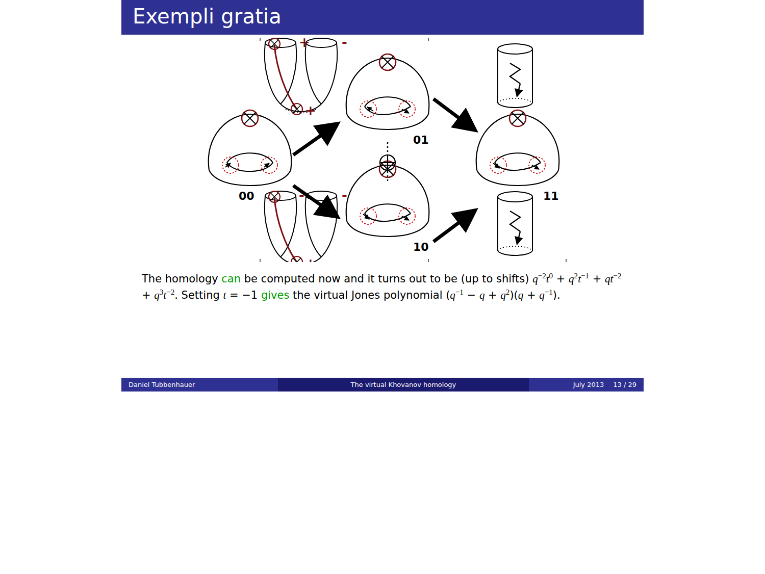Exempli gratia
00 01 10 11 + - + - - +
The homology can be computed now and it turns out to be (up to shifts) q−2t0 + q2t−1 + qt−2 + q3t−2. Setting t = −1 gives the virtual Jones polynomial (q−1 − q + q2)(q + q−1).
Daniel Tubbenhauer
The virtual Khovanov homology
July 201313 / 29